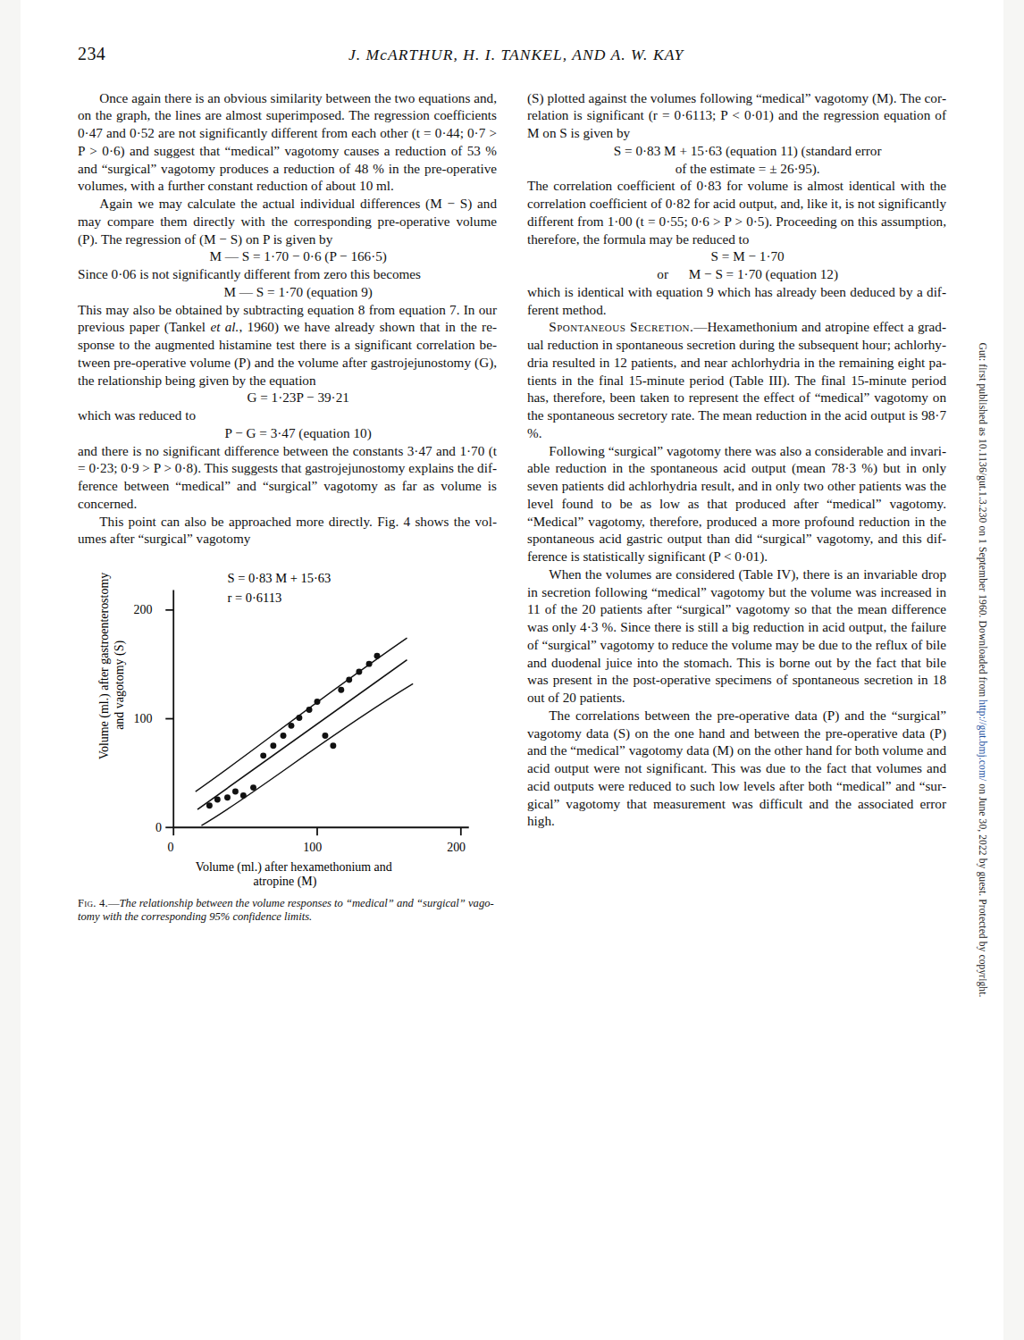Gut: first published as 10.1136/gut.1.3.230 on 1 September 1960. Downloaded from http://gut.bmj.com/ on June 30, 2022 by guest. Protected by copyright.
234
J. McARTHUR, H. I. TANKEL, AND A. W. KAY
Once again there is an obvious similarity between the two equations and, on the graph, the lines are almost superimposed. The regression coefficients 0·47 and 0·52 are not significantly different from each other (t = 0·44; 0·7 > P > 0·6) and suggest that “medical” vagotomy causes a reduction of 53 % and “surgical” vagotomy produces a reduction of 48 % in the pre-operative volumes, with a further constant reduction of about 10 ml.
Again we may calculate the actual individual differences (M − S) and may compare them directly with the corresponding pre-operative volume (P). The regression of (M − S) on P is given by
M — S = 1·70 − 0·6 (P − 166·5)
Since 0·06 is not significantly different from zero this becomes
M — S = 1·70 (equation 9)
This may also be obtained by subtracting equation 8 from equation 7. In our previous paper (Tankel et al., 1960) we have already shown that in the response to the augmented histamine test there is a significant correlation between pre-operative volume (P) and the volume after gastrojejunostomy (G), the relationship being given by the equation
G = 1·23P − 39·21
which was reduced to
P − G = 3·47 (equation 10)
and there is no significant difference between the constants 3·47 and 1·70 (t = 0·23; 0·9 > P > 0·8). This suggests that gastrojejunostomy explains the difference between “medical” and “surgical” vagotomy as far as volume is concerned.
This point can also be approached more directly. Fig. 4 shows the volumes after “surgical” vagotomy
S = 0·83 M + 15·63 r = 0·6113 200 100 0 0 100 200 Volume (ml.) after gastroenterostomy and vagotomy (S) Volume (ml.) after hexamethonium and atropine (M)
Fig. 4.—The relationship between the volume responses to “medical” and “surgical” vagotomy with the corresponding 95% confidence limits.
(S) plotted against the volumes following “medical” vagotomy (M). The correlation is significant (r = 0·6113; P < 0·01) and the regression equation of M on S is given by
S = 0·83 M + 15·63 (equation 11) (standard error
of the estimate = ± 26·95).
The correlation coefficient of 0·83 for volume is almost identical with the correlation coefficient of 0·82 for acid output, and, like it, is not significantly different from 1·00 (t = 0·55; 0·6 > P > 0·5). Proceeding on this assumption, therefore, the formula may be reduced to
S = M − 1·70
or M − S = 1·70 (equation 12)
which is identical with equation 9 which has already been deduced by a different method.
Spontaneous Secretion.—Hexamethonium and atropine effect a gradual reduction in spontaneous secretion during the subsequent hour; achlorhydria resulted in 12 patients, and near achlorhydria in the remaining eight patients in the final 15-minute period (Table III). The final 15-minute period has, therefore, been taken to represent the effect of “medical” vagotomy on the spontaneous secretory rate. The mean reduction in the acid output is 98·7 %.
Following “surgical” vagotomy there was also a considerable and invariable reduction in the spontaneous acid output (mean 78·3 %) but in only seven patients did achlorhydria result, and in only two other patients was the level found to be as low as that produced after “medical” vagotomy. “Medical” vagotomy, therefore, produced a more profound reduction in the spontaneous acid gastric output than did “surgical” vagotomy, and this difference is statistically significant (P < 0·01).
When the volumes are considered (Table IV), there is an invariable drop in secretion following “medical” vagotomy but the volume was increased in 11 of the 20 patients after “surgical” vagotomy so that the mean difference was only 4·3 %. Since there is still a big reduction in acid output, the failure of “surgical” vagotomy to reduce the volume may be due to the reflux of bile and duodenal juice into the stomach. This is borne out by the fact that bile was present in the post-operative specimens of spontaneous secretion in 18 out of 20 patients.
The correlations between the pre-operative data (P) and the “surgical” vagotomy data (S) on the one hand and between the pre-operative data (P) and the “medical” vagotomy data (M) on the other hand for both volume and acid output were not significant. This was due to the fact that volumes and acid outputs were reduced to such low levels after both “medical” and “surgical” vagotomy that measurement was difficult and the associated error high.